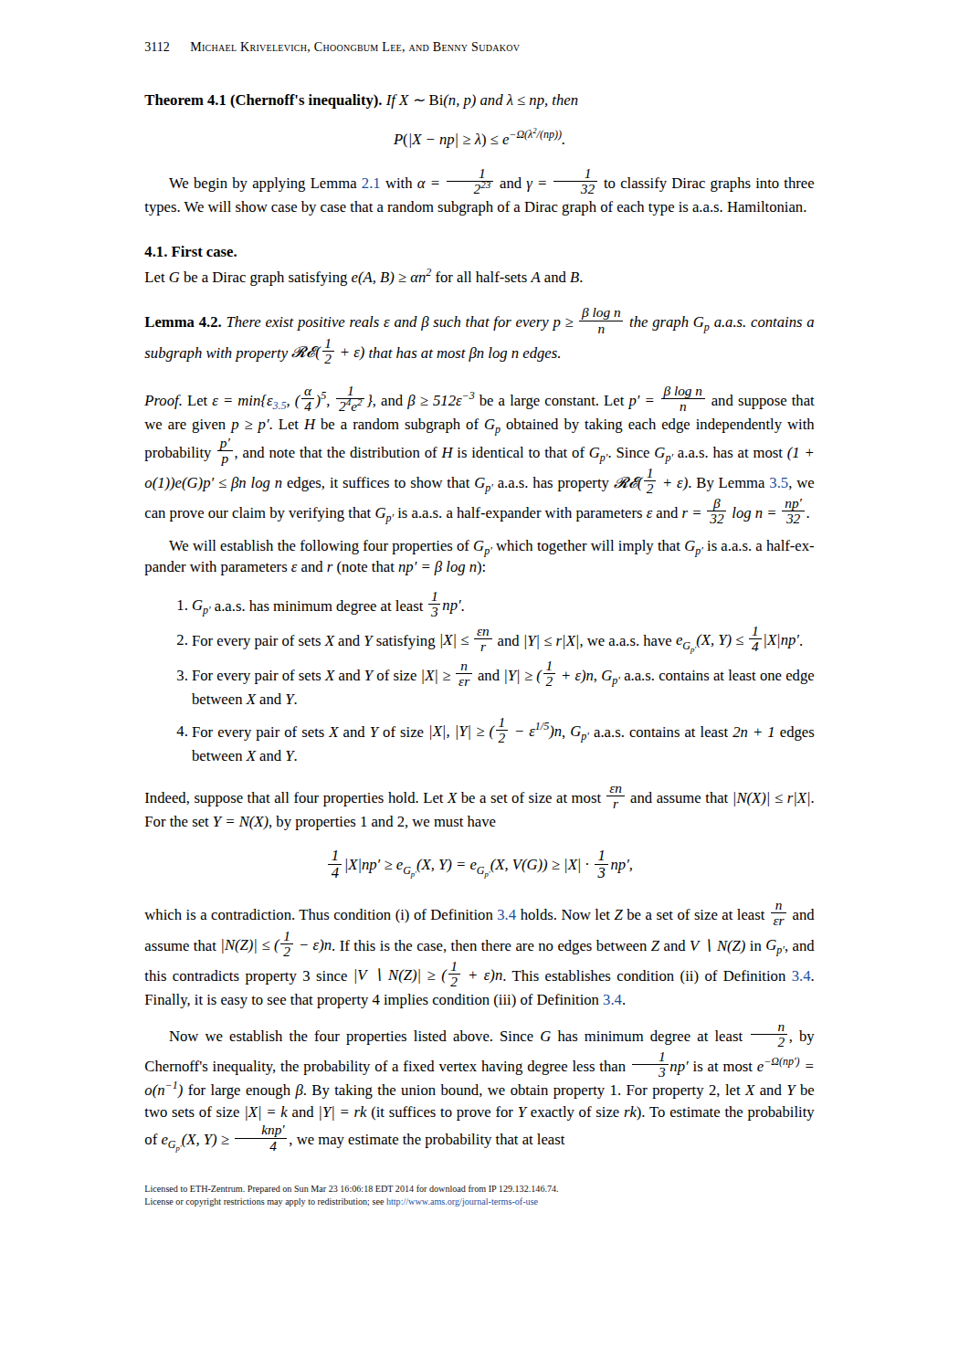3112 Michael Krivelevich, Choongbum Lee, and Benny Sudakov
Theorem 4.1 (Chernoff's inequality). If X ∼ Bi(n, p) and λ ≤ np, then
P(|X − np| ≥ λ) ≤ e−Ω(λ2/(np)).
We begin by applying Lemma 2.1 with α = 1223 and γ = 132 to classify Dirac graphs into three types. We will show case by case that a random subgraph of a Dirac graph of each type is a.a.s. Hamiltonian.
4.1. First case.
Let G be a Dirac graph satisfying e(A, B) ≥ αn2 for all half-sets A and B.
Lemma 4.2. There exist positive reals ε and β such that for every p ≥ β log n n the graph Gp a.a.s. contains a subgraph with property 𝓡𝓔(12 + ε) that has at most βn log n edges.
Proof. Let ε = min{ε3.5, (α 4)5, 124e2}, and β ≥ 512ε−3 be a large constant. Let p′ = β log n n and suppose that we are given p ≥ p′. Let H be a random subgraph of Gp obtained by taking each edge independently with probability p′p, and note that the distribution of H is identical to that of Gp′. Since Gp′ a.a.s. has at most (1 + o(1))e(G)p′ ≤ βn log n edges, it suffices to show that Gp′ a.a.s. has property 𝓡𝓔(12 + ε). By Lemma 3.5, we can prove our claim by verifying that Gp′ is a.a.s. a half-expander with parameters ε and r = β 32 log n = np′32.
We will establish the following four properties of Gp′ which together will imply that Gp′ is a.a.s. a half-expander with parameters ε and r (note that np′ = β log n):
Gp′ a.a.s. has minimum degree at least 13np′.
For every pair of sets X and Y satisfying |X| ≤ εn r and |Y| ≤ r|X|, we a.a.s. have eGp′(X, Y) ≤ 14|X|np′.
For every pair of sets X and Y of size |X| ≥ nεr and |Y| ≥ (12 + ε)n, Gp′ a.a.s. contains at least one edge between X and Y.
For every pair of sets X and Y of size |X|, |Y| ≥ (12 − ε1/5)n, Gp′ a.a.s. contains at least 2n + 1 edges between X and Y.
Indeed, suppose that all four properties hold. Let X be a set of size at most εn r and assume that |N(X)| ≤ r|X|. For the set Y = N(X), by properties 1 and 2, we must have
14|X|np′ ≥ eGp′(X, Y) = eGp′(X, V(G)) ≥ |X| · 13np′,
which is a contradiction. Thus condition (i) of Definition 3.4 holds. Now let Z be a set of size at least nεr and assume that |N(Z)| ≤ (12 − ε)n. If this is the case, then there are no edges between Z and V ∖ N(Z) in Gp′, and this contradicts property 3 since |V ∖ N(Z)| ≥ (12 + ε)n. This establishes condition (ii) of Definition 3.4. Finally, it is easy to see that property 4 implies condition (iii) of Definition 3.4.
Now we establish the four properties listed above. Since G has minimum degree at least n 2, by Chernoff's inequality, the probability of a fixed vertex having degree less than 13np′ is at most e−Ω(np′) = o(n−1) for large enough β. By taking the union bound, we obtain property 1. For property 2, let X and Y be two sets of size |X| = k and |Y| = rk (it suffices to prove for Y exactly of size rk). To estimate the probability of eGp′(X, Y) ≥ knp′4, we may estimate the probability that at least
Licensed to ETH-Zentrum. Prepared on Sun Mar 23 16:06:18 EDT 2014 for download from IP 129.132.146.74.
License or copyright restrictions may apply to redistribution; see http://www.ams.org/journal-terms-of-use